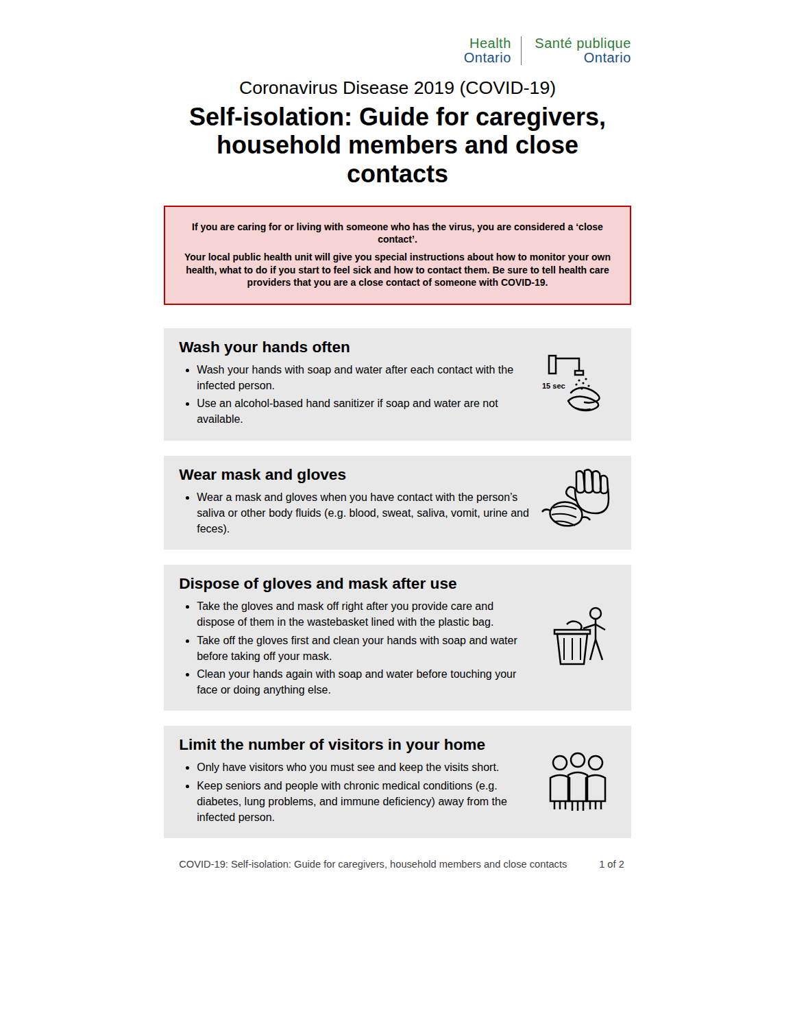Health
Ontario Santé publique
Ontario
Coronavirus Disease 2019 (COVID-19)
Self-isolation: Guide for caregivers,
household members and close contacts
If you are caring for or living with someone who has the virus, you are considered a ‘close contact’.
Your local public health unit will give you special instructions about how to monitor your own health, what to do if you start to feel sick and how to contact them. Be sure to tell health care providers that you are a close contact of someone with COVID-19.
Wash your hands often
Wash your hands with soap and water after each contact with the infected person.
Use an alcohol-based hand sanitizer if soap and water are not available.
15 sec
Wear mask and gloves
Wear a mask and gloves when you have contact with the person’s saliva or other body fluids (e.g. blood, sweat, saliva, vomit, urine and feces).
Dispose of gloves and mask after use
Take the gloves and mask off right after you provide care and dispose of them in the wastebasket lined with the plastic bag.
Take off the gloves first and clean your hands with soap and water before taking off your mask.
Clean your hands again with soap and water before touching your face or doing anything else.
Limit the number of visitors in your home
Only have visitors who you must see and keep the visits short.
Keep seniors and people with chronic medical conditions (e.g. diabetes, lung problems, and immune deficiency) away from the infected person.
COVID-19: Self-isolation: Guide for caregivers, household members and close contacts 1 of 2